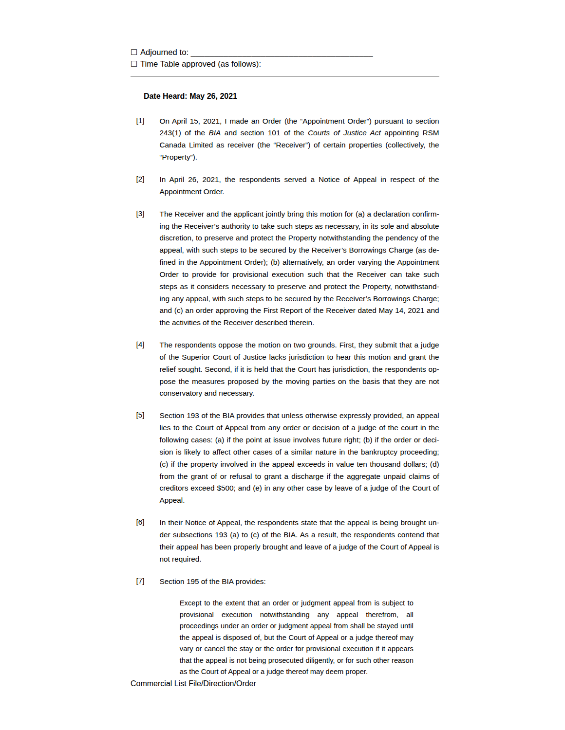☐Adjourned to: _______________________________________
☐Time Table approved (as follows):
Date Heard: May 26, 2021
[1] On April 15, 2021, I made an Order (the “Appointment Order”) pursuant to section 243(1) of the BIA and section 101 of the Courts of Justice Act appointing RSM Canada Limited as receiver (the “Receiver”) of certain properties (collectively, the “Property”).
[2] In April 26, 2021, the respondents served a Notice of Appeal in respect of the Appointment Order.
[3] The Receiver and the applicant jointly bring this motion for (a) a declaration confirming the Receiver’s authority to take such steps as necessary, in its sole and absolute discretion, to preserve and protect the Property notwithstanding the pendency of the appeal, with such steps to be secured by the Receiver’s Borrowings Charge (as defined in the Appointment Order); (b) alternatively, an order varying the Appointment Order to provide for provisional execution such that the Receiver can take such steps as it considers necessary to preserve and protect the Property, notwithstanding any appeal, with such steps to be secured by the Receiver’s Borrowings Charge; and (c) an order approving the First Report of the Receiver dated May 14, 2021 and the activities of the Receiver described therein.
[4] The respondents oppose the motion on two grounds. First, they submit that a judge of the Superior Court of Justice lacks jurisdiction to hear this motion and grant the relief sought. Second, if it is held that the Court has jurisdiction, the respondents oppose the measures proposed by the moving parties on the basis that they are not conservatory and necessary.
[5] Section 193 of the BIA provides that unless otherwise expressly provided, an appeal lies to the Court of Appeal from any order or decision of a judge of the court in the following cases: (a) if the point at issue involves future right; (b) if the order or decision is likely to affect other cases of a similar nature in the bankruptcy proceeding; (c) if the property involved in the appeal exceeds in value ten thousand dollars; (d) from the grant of or refusal to grant a discharge if the aggregate unpaid claims of creditors exceed $500; and (e) in any other case by leave of a judge of the Court of Appeal.
[6] In their Notice of Appeal, the respondents state that the appeal is being brought under subsections 193 (a) to (c) of the BIA. As a result, the respondents contend that their appeal has been properly brought and leave of a judge of the Court of Appeal is not required.
[7] Section 195 of the BIA provides:
Except to the extent that an order or judgment appeal from is subject to provisional execution notwithstanding any appeal therefrom, all proceedings under an order or judgment appeal from shall be stayed until the appeal is disposed of, but the Court of Appeal or a judge thereof may vary or cancel the stay or the order for provisional execution if it appears that the appeal is not being prosecuted diligently, or for such other reason as the Court of Appeal or a judge thereof may deem proper.
Commercial List File/Direction/Order